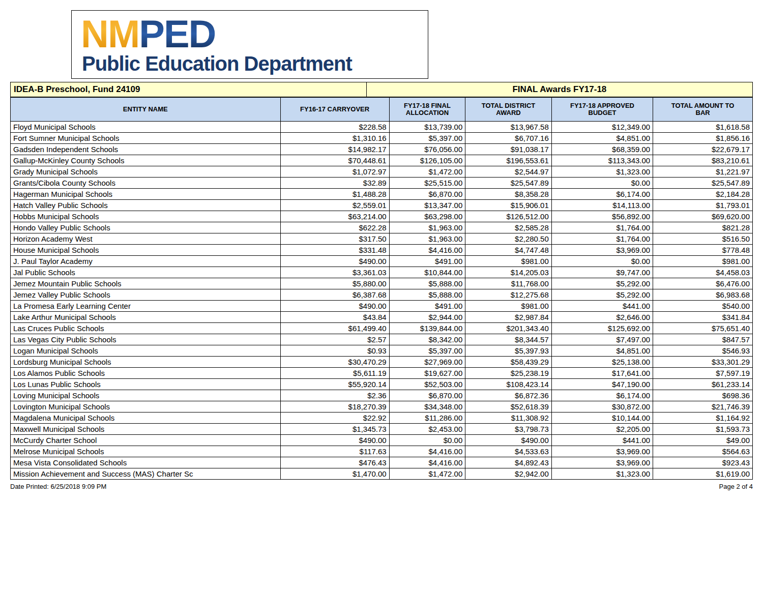NM PED
Public Education Department
IDEA-B Preschool, Fund 24109
FINAL Awards FY17-18
| ENTITY NAME | FY16-17 CARRYOVER | FY17-18 FINAL ALLOCATION | TOTAL DISTRICT AWARD | FY17-18 APPROVED BUDGET | TOTAL AMOUNT TO BAR |
| --- | --- | --- | --- | --- | --- |
| Floyd Municipal Schools | $228.58 | $13,739.00 | $13,967.58 | $12,349.00 | $1,618.58 |
| Fort Sumner Municipal Schools | $1,310.16 | $5,397.00 | $6,707.16 | $4,851.00 | $1,856.16 |
| Gadsden Independent Schools | $14,982.17 | $76,056.00 | $91,038.17 | $68,359.00 | $22,679.17 |
| Gallup-McKinley County Schools | $70,448.61 | $126,105.00 | $196,553.61 | $113,343.00 | $83,210.61 |
| Grady Municipal Schools | $1,072.97 | $1,472.00 | $2,544.97 | $1,323.00 | $1,221.97 |
| Grants/Cibola County Schools | $32.89 | $25,515.00 | $25,547.89 | $0.00 | $25,547.89 |
| Hagerman Municipal Schools | $1,488.28 | $6,870.00 | $8,358.28 | $6,174.00 | $2,184.28 |
| Hatch Valley Public Schools | $2,559.01 | $13,347.00 | $15,906.01 | $14,113.00 | $1,793.01 |
| Hobbs Municipal Schools | $63,214.00 | $63,298.00 | $126,512.00 | $56,892.00 | $69,620.00 |
| Hondo Valley Public Schools | $622.28 | $1,963.00 | $2,585.28 | $1,764.00 | $821.28 |
| Horizon Academy West | $317.50 | $1,963.00 | $2,280.50 | $1,764.00 | $516.50 |
| House Municipal Schools | $331.48 | $4,416.00 | $4,747.48 | $3,969.00 | $778.48 |
| J. Paul Taylor Academy | $490.00 | $491.00 | $981.00 | $0.00 | $981.00 |
| Jal Public Schools | $3,361.03 | $10,844.00 | $14,205.03 | $9,747.00 | $4,458.03 |
| Jemez Mountain Public Schools | $5,880.00 | $5,888.00 | $11,768.00 | $5,292.00 | $6,476.00 |
| Jemez Valley Public Schools | $6,387.68 | $5,888.00 | $12,275.68 | $5,292.00 | $6,983.68 |
| La Promesa Early Learning Center | $490.00 | $491.00 | $981.00 | $441.00 | $540.00 |
| Lake Arthur Municipal Schools | $43.84 | $2,944.00 | $2,987.84 | $2,646.00 | $341.84 |
| Las Cruces Public Schools | $61,499.40 | $139,844.00 | $201,343.40 | $125,692.00 | $75,651.40 |
| Las Vegas City Public Schools | $2.57 | $8,342.00 | $8,344.57 | $7,497.00 | $847.57 |
| Logan Municipal Schools | $0.93 | $5,397.00 | $5,397.93 | $4,851.00 | $546.93 |
| Lordsburg Municipal Schools | $30,470.29 | $27,969.00 | $58,439.29 | $25,138.00 | $33,301.29 |
| Los Alamos Public Schools | $5,611.19 | $19,627.00 | $25,238.19 | $17,641.00 | $7,597.19 |
| Los Lunas Public Schools | $55,920.14 | $52,503.00 | $108,423.14 | $47,190.00 | $61,233.14 |
| Loving Municipal Schools | $2.36 | $6,870.00 | $6,872.36 | $6,174.00 | $698.36 |
| Lovington Municipal Schools | $18,270.39 | $34,348.00 | $52,618.39 | $30,872.00 | $21,746.39 |
| Magdalena Municipal Schools | $22.92 | $11,286.00 | $11,308.92 | $10,144.00 | $1,164.92 |
| Maxwell Municipal Schools | $1,345.73 | $2,453.00 | $3,798.73 | $2,205.00 | $1,593.73 |
| McCurdy Charter School | $490.00 | $0.00 | $490.00 | $441.00 | $49.00 |
| Melrose Municipal Schools | $117.63 | $4,416.00 | $4,533.63 | $3,969.00 | $564.63 |
| Mesa Vista Consolidated Schools | $476.43 | $4,416.00 | $4,892.43 | $3,969.00 | $923.43 |
| Mission Achievement and Success (MAS) Charter Sc | $1,470.00 | $1,472.00 | $2,942.00 | $1,323.00 | $1,619.00 |
Date Printed: 6/25/2018 9:09 PM
Page 2 of 4